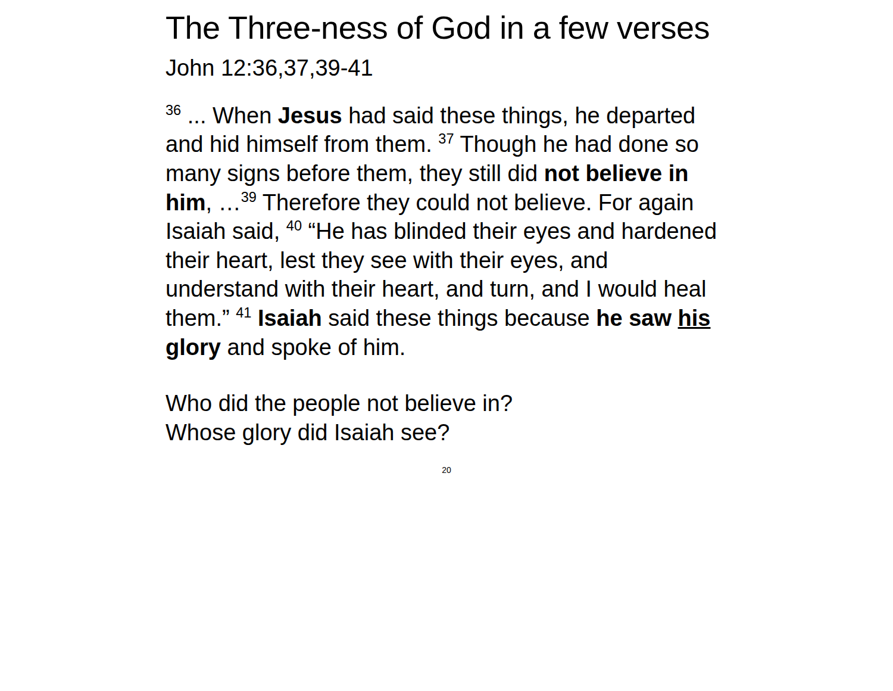The Three-ness of God in a few verses
John 12:36,37,39-41
36 ... When Jesus had said these things, he departed and hid himself from them. 37 Though he had done so many signs before them, they still did not believe in him, …39 Therefore they could not believe. For again Isaiah said, 40 “He has blinded their eyes and hardened their heart, lest they see with their eyes, and understand with their heart, and turn, and I would heal them.” 41 Isaiah said these things because he saw his glory and spoke of him.
Who did the people not believe in?
Whose glory did Isaiah see?
20